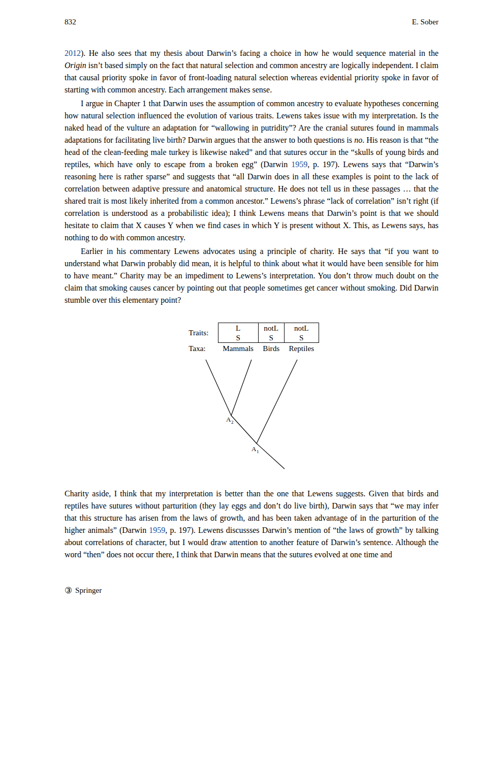832 E. Sober
2012). He also sees that my thesis about Darwin’s facing a choice in how he would sequence material in the Origin isn’t based simply on the fact that natural selection and common ancestry are logically independent. I claim that causal priority spoke in favor of front-loading natural selection whereas evidential priority spoke in favor of starting with common ancestry. Each arrangement makes sense.
I argue in Chapter 1 that Darwin uses the assumption of common ancestry to evaluate hypotheses concerning how natural selection influenced the evolution of various traits. Lewens takes issue with my interpretation. Is the naked head of the vulture an adaptation for “wallowing in putridity”? Are the cranial sutures found in mammals adaptations for facilitating live birth? Darwin argues that the answer to both questions is no. His reason is that “the head of the clean-feeding male turkey is likewise naked” and that sutures occur in the “skulls of young birds and reptiles, which have only to escape from a broken egg” (Darwin 1959, p. 197). Lewens says that “Darwin’s reasoning here is rather sparse” and suggests that “all Darwin does in all these examples is point to the lack of correlation between adaptive pressure and anatomical structure. He does not tell us in these passages … that the shared trait is most likely inherited from a common ancestor.” Lewens’s phrase “lack of correlation” isn’t right (if correlation is understood as a probabilistic idea); I think Lewens means that Darwin’s point is that we should hesitate to claim that X causes Y when we find cases in which Y is present without X. This, as Lewens says, has nothing to do with common ancestry.
Earlier in his commentary Lewens advocates using a principle of charity. He says that “if you want to understand what Darwin probably did mean, it is helpful to think about what it would have been sensible for him to have meant.” Charity may be an impediment to Lewens’s interpretation. You don’t throw much doubt on the claim that smoking causes cancer by pointing out that people sometimes get cancer without smoking. Did Darwin stumble over this elementary point?
| Traits: | L S | notL S | notL S |
| Taxa: | Mammals | Birds | Reptiles |
A 2 A 1
Charity aside, I think that my interpretation is better than the one that Lewens suggests. Given that birds and reptiles have sutures without parturition (they lay eggs and don’t do live birth), Darwin says that “we may infer that this structure has arisen from the laws of growth, and has been taken advantage of in the parturition of the higher animals” (Darwin 1959, p. 197). Lewens discussses Darwin’s mention of “the laws of growth” by talking about correlations of character, but I would draw attention to another feature of Darwin’s sentence. Although the word “then” does not occur there, I think that Darwin means that the sutures evolved at one time and
③ Springer